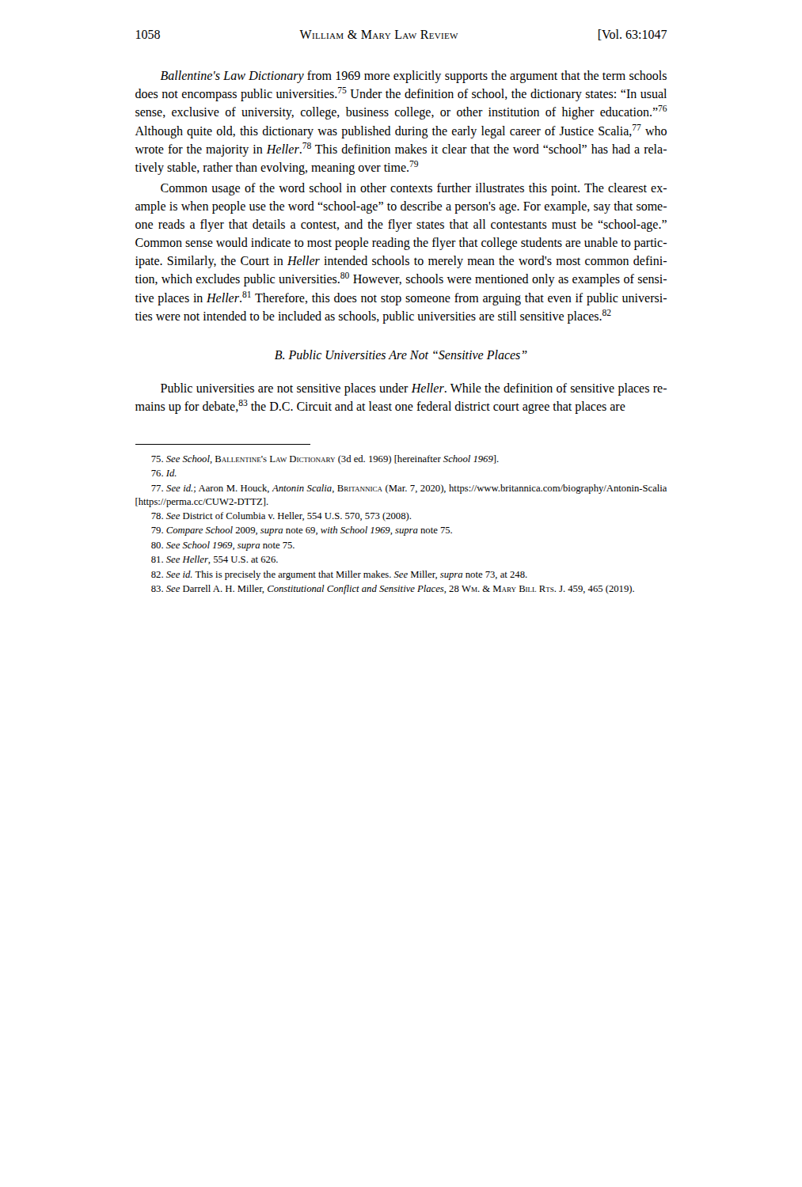1058 William & Mary Law Review [Vol. 63:1047
Ballentine's Law Dictionary from 1969 more explicitly supports the argument that the term schools does not encompass public universities.75 Under the definition of school, the dictionary states: “In usual sense, exclusive of university, college, business college, or other institution of higher education.”76 Although quite old, this dictionary was published during the early legal career of Justice Scalia,77 who wrote for the majority in Heller.78 This definition makes it clear that the word “school” has had a relatively stable, rather than evolving, meaning over time.79
Common usage of the word school in other contexts further illustrates this point. The clearest example is when people use the word “school-age” to describe a person's age. For example, say that someone reads a flyer that details a contest, and the flyer states that all contestants must be “school-age.” Common sense would indicate to most people reading the flyer that college students are unable to participate. Similarly, the Court in Heller intended schools to merely mean the word's most common definition, which excludes public universities.80 However, schools were mentioned only as examples of sensitive places in Heller.81 Therefore, this does not stop someone from arguing that even if public universities were not intended to be included as schools, public universities are still sensitive places.82
B. Public Universities Are Not “Sensitive Places”
Public universities are not sensitive places under Heller. While the definition of sensitive places remains up for debate,83 the D.C. Circuit and at least one federal district court agree that places are
75. See School, Ballentine's Law Dictionary (3d ed. 1969) [hereinafter School 1969].
76. Id.
77. See id.; Aaron M. Houck, Antonin Scalia, Britannica (Mar. 7, 2020), https://www.britannica.com/biography/Antonin-Scalia [https://perma.cc/CUW2-DTTZ].
78. See District of Columbia v. Heller, 554 U.S. 570, 573 (2008).
79. Compare School 2009, supra note 69, with School 1969, supra note 75.
80. See School 1969, supra note 75.
81. See Heller, 554 U.S. at 626.
82. See id. This is precisely the argument that Miller makes. See Miller, supra note 73, at 248.
83. See Darrell A. H. Miller, Constitutional Conflict and Sensitive Places, 28 Wm. & Mary Bill Rts. J. 459, 465 (2019).